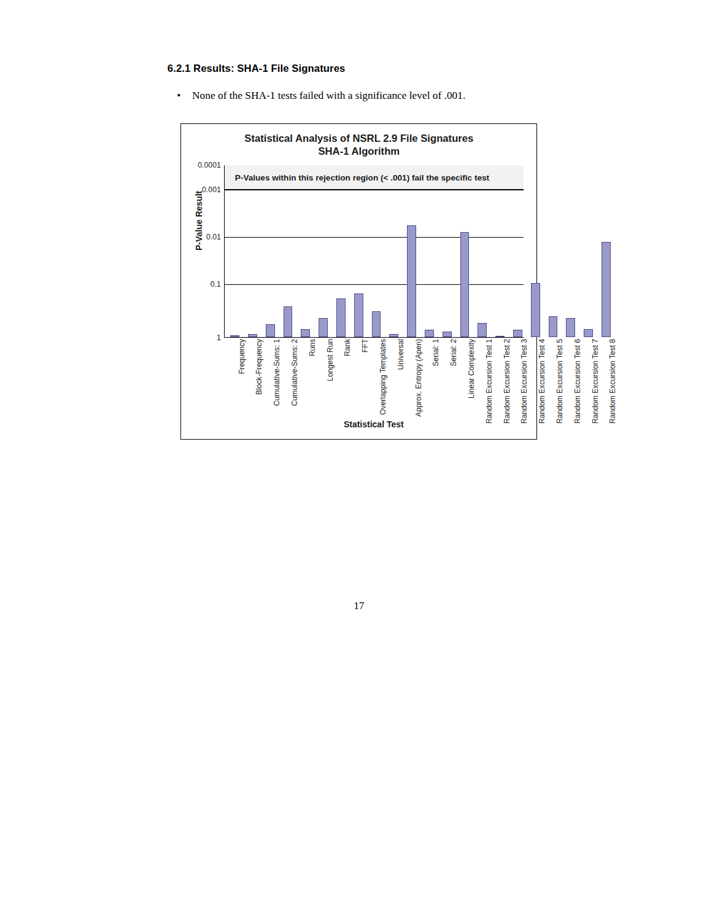6.2.1 Results: SHA-1 File Signatures
None of the SHA-1 tests failed with a significance level of .001.
Statistical Analysis of NSRL 2.9 File Signatures
SHA-1 Algorithm
P-Value Result
P-Values within this rejection region (< .001) fail the specific test
0.0001 0.001 0.01 0.1 1
Frequency Block-Frequency Cumulative-Sums: 1 Cumulative-Sums: 2 Runs Longest Run Rank FFT Overlapping Templates Universal Approx. Entropy (Apen) Serial: 1 Serial: 2 Linear Complexity Random Excursion Test 1 Random Excursion Test 2 Random Excursion Test 3 Random Excursion Test 4 Random Excursion Test 5 Random Excursion Test 6 Random Excursion Test 7 Random Excursion Test 8
Statistical Test
17